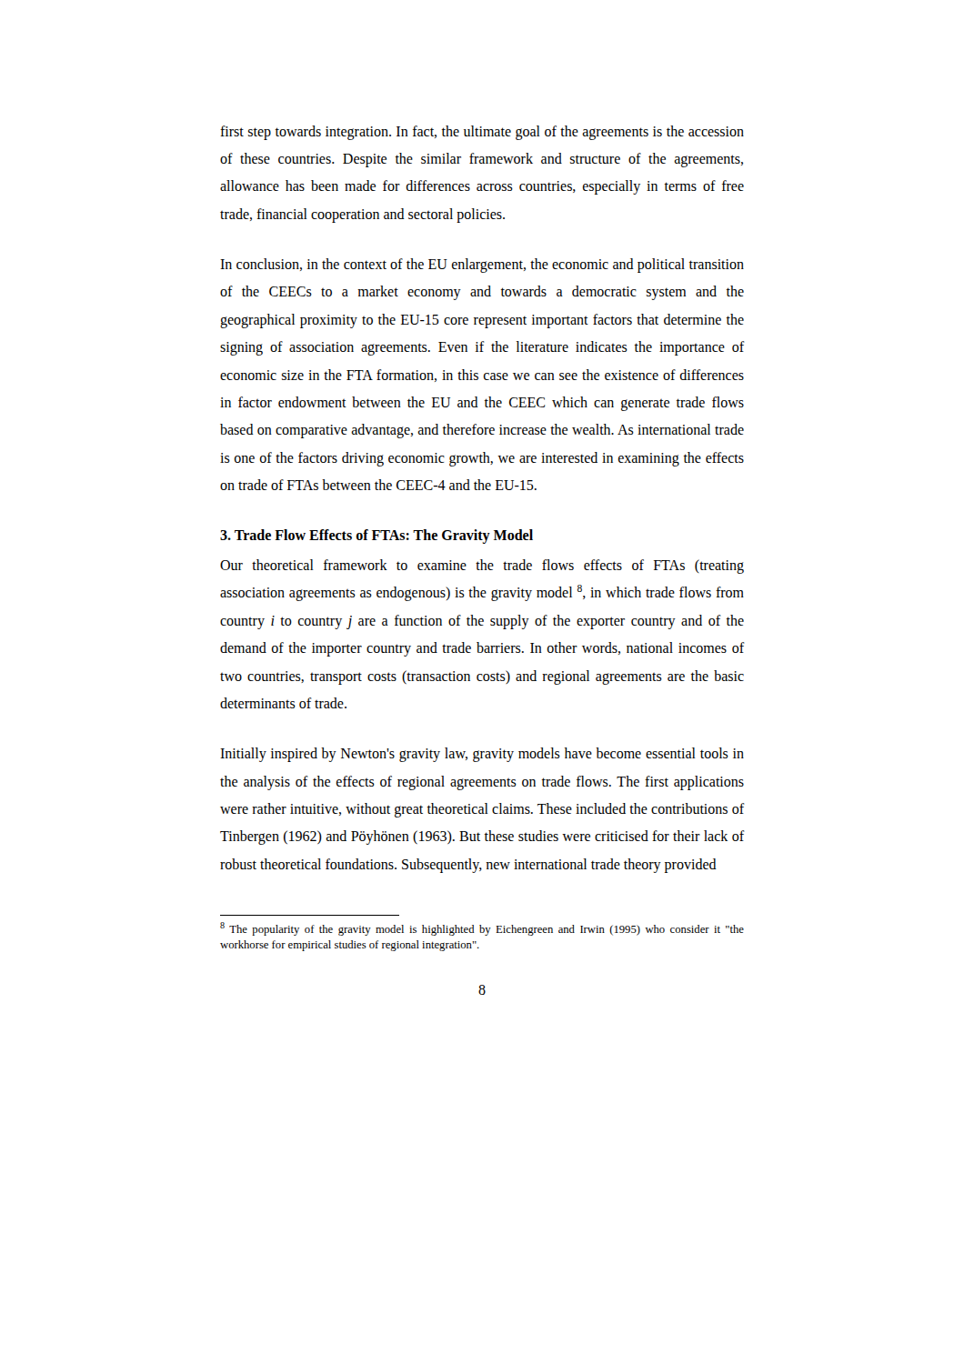first step towards integration. In fact, the ultimate goal of the agreements is the accession of these countries. Despite the similar framework and structure of the agreements, allowance has been made for differences across countries, especially in terms of free trade, financial cooperation and sectoral policies.
In conclusion, in the context of the EU enlargement, the economic and political transition of the CEECs to a market economy and towards a democratic system and the geographical proximity to the EU-15 core represent important factors that determine the signing of association agreements. Even if the literature indicates the importance of economic size in the FTA formation, in this case we can see the existence of differences in factor endowment between the EU and the CEEC which can generate trade flows based on comparative advantage, and therefore increase the wealth. As international trade is one of the factors driving economic growth, we are interested in examining the effects on trade of FTAs between the CEEC-4 and the EU-15.
3. Trade Flow Effects of FTAs: The Gravity Model
Our theoretical framework to examine the trade flows effects of FTAs (treating association agreements as endogenous) is the gravity model 8, in which trade flows from country i to country j are a function of the supply of the exporter country and of the demand of the importer country and trade barriers. In other words, national incomes of two countries, transport costs (transaction costs) and regional agreements are the basic determinants of trade.
Initially inspired by Newton's gravity law, gravity models have become essential tools in the analysis of the effects of regional agreements on trade flows. The first applications were rather intuitive, without great theoretical claims. These included the contributions of Tinbergen (1962) and Pöyhönen (1963). But these studies were criticised for their lack of robust theoretical foundations. Subsequently, new international trade theory provided
8 The popularity of the gravity model is highlighted by Eichengreen and Irwin (1995) who consider it "the workhorse for empirical studies of regional integration".
8